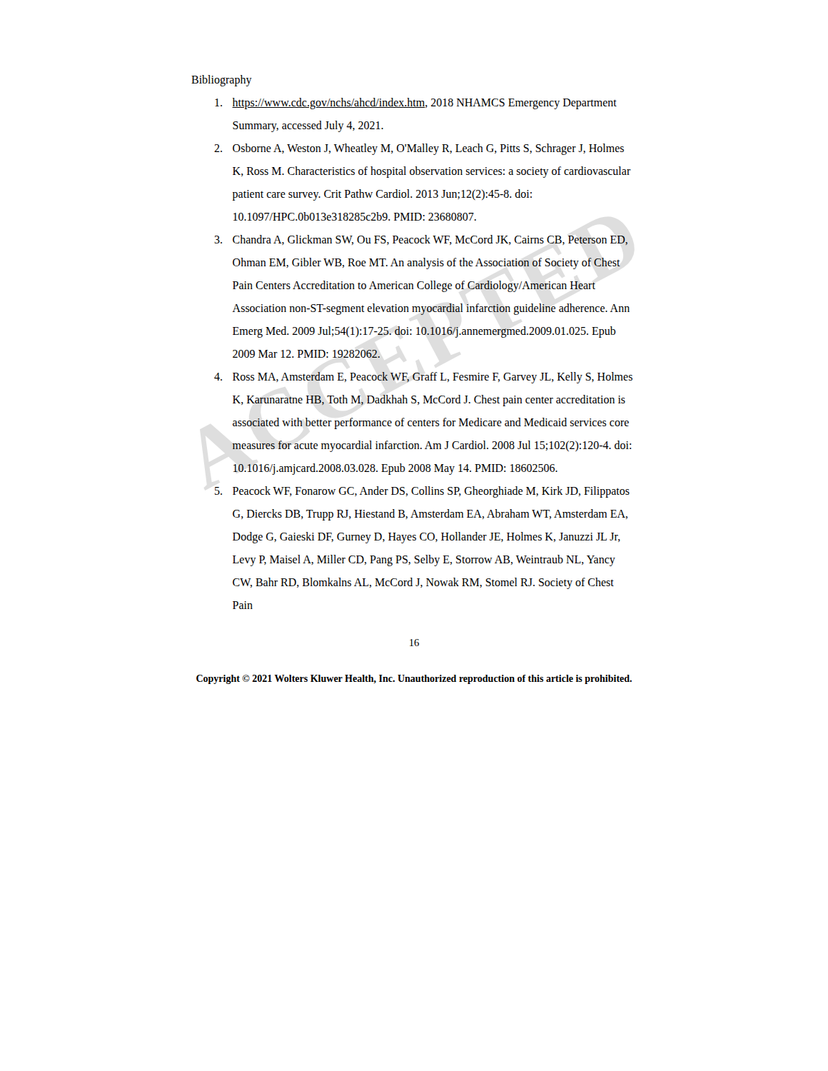ACCEPTED
Bibliography
https://www.cdc.gov/nchs/ahcd/index.htm, 2018 NHAMCS Emergency Department Summary, accessed July 4, 2021.
Osborne A, Weston J, Wheatley M, O'Malley R, Leach G, Pitts S, Schrager J, Holmes K, Ross M. Characteristics of hospital observation services: a society of cardiovascular patient care survey. Crit Pathw Cardiol. 2013 Jun;12(2):45-8. doi: 10.1097/HPC.0b013e318285c2b9. PMID: 23680807.
Chandra A, Glickman SW, Ou FS, Peacock WF, McCord JK, Cairns CB, Peterson ED, Ohman EM, Gibler WB, Roe MT. An analysis of the Association of Society of Chest Pain Centers Accreditation to American College of Cardiology/American Heart Association non-ST-segment elevation myocardial infarction guideline adherence. Ann Emerg Med. 2009 Jul;54(1):17-25. doi: 10.1016/j.annemergmed.2009.01.025. Epub 2009 Mar 12. PMID: 19282062.
Ross MA, Amsterdam E, Peacock WF, Graff L, Fesmire F, Garvey JL, Kelly S, Holmes K, Karunaratne HB, Toth M, Dadkhah S, McCord J. Chest pain center accreditation is associated with better performance of centers for Medicare and Medicaid services core measures for acute myocardial infarction. Am J Cardiol. 2008 Jul 15;102(2):120-4. doi: 10.1016/j.amjcard.2008.03.028. Epub 2008 May 14. PMID: 18602506.
Peacock WF, Fonarow GC, Ander DS, Collins SP, Gheorghiade M, Kirk JD, Filippatos G, Diercks DB, Trupp RJ, Hiestand B, Amsterdam EA, Abraham WT, Amsterdam EA, Dodge G, Gaieski DF, Gurney D, Hayes CO, Hollander JE, Holmes K, Januzzi JL Jr, Levy P, Maisel A, Miller CD, Pang PS, Selby E, Storrow AB, Weintraub NL, Yancy CW, Bahr RD, Blomkalns AL, McCord J, Nowak RM, Stomel RJ. Society of Chest Pain
16
Copyright © 2021 Wolters Kluwer Health, Inc. Unauthorized reproduction of this article is prohibited.